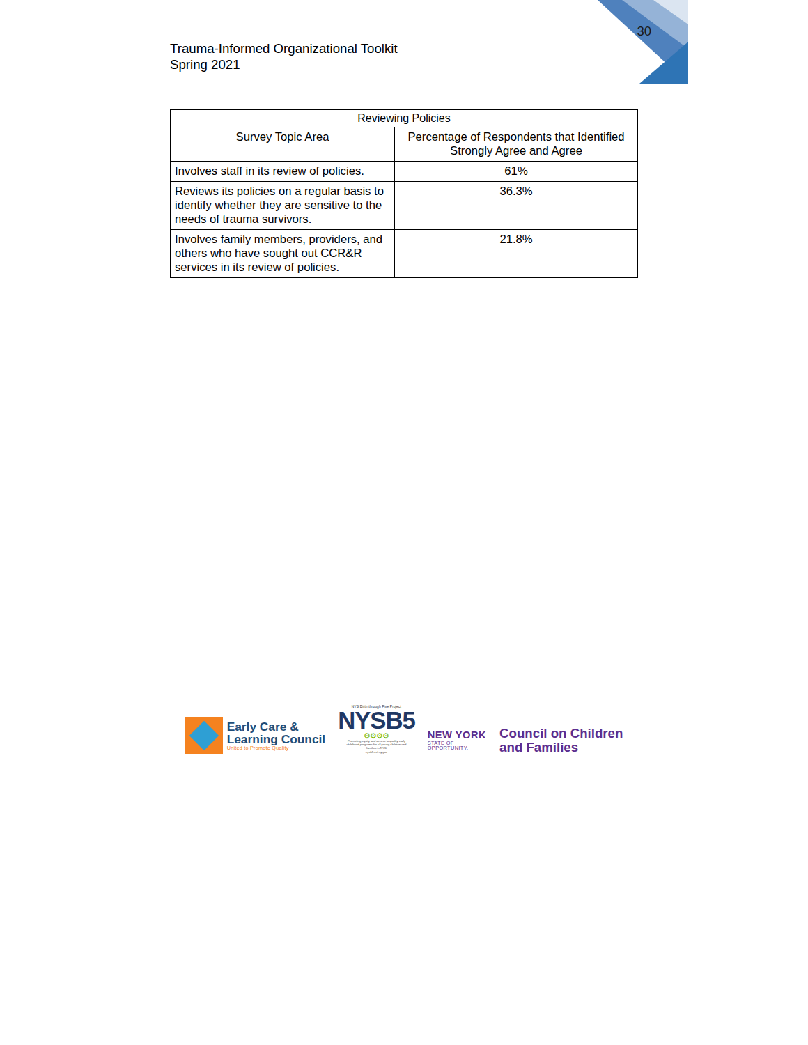30
Trauma-Informed Organizational Toolkit
Spring 2021
Reviewing Policies
| Survey Topic Area | Percentage of Respondents that Identified Strongly Agree and Agree |
| --- | --- |
| Involves staff in its review of policies. | 61% |
| Reviews its policies on a regular basis to identify whether they are sensitive to the needs of trauma survivors. | 36.3% |
| Involves family members, providers, and others who have sought out CCR&R services in its review of policies. | 21.8% |
Early Care &
Learning Council
United to Promote Quality
NYS Birth through Five Project
NYSB5
⚙⚙⚙⚙
Promoting equity and access to quality early childhood programs for all young children and families in NYS
nysb5.ccf.ny.gov
NEW YORK
STATE OF
OPPORTUNITY.
Council on Children
and Families